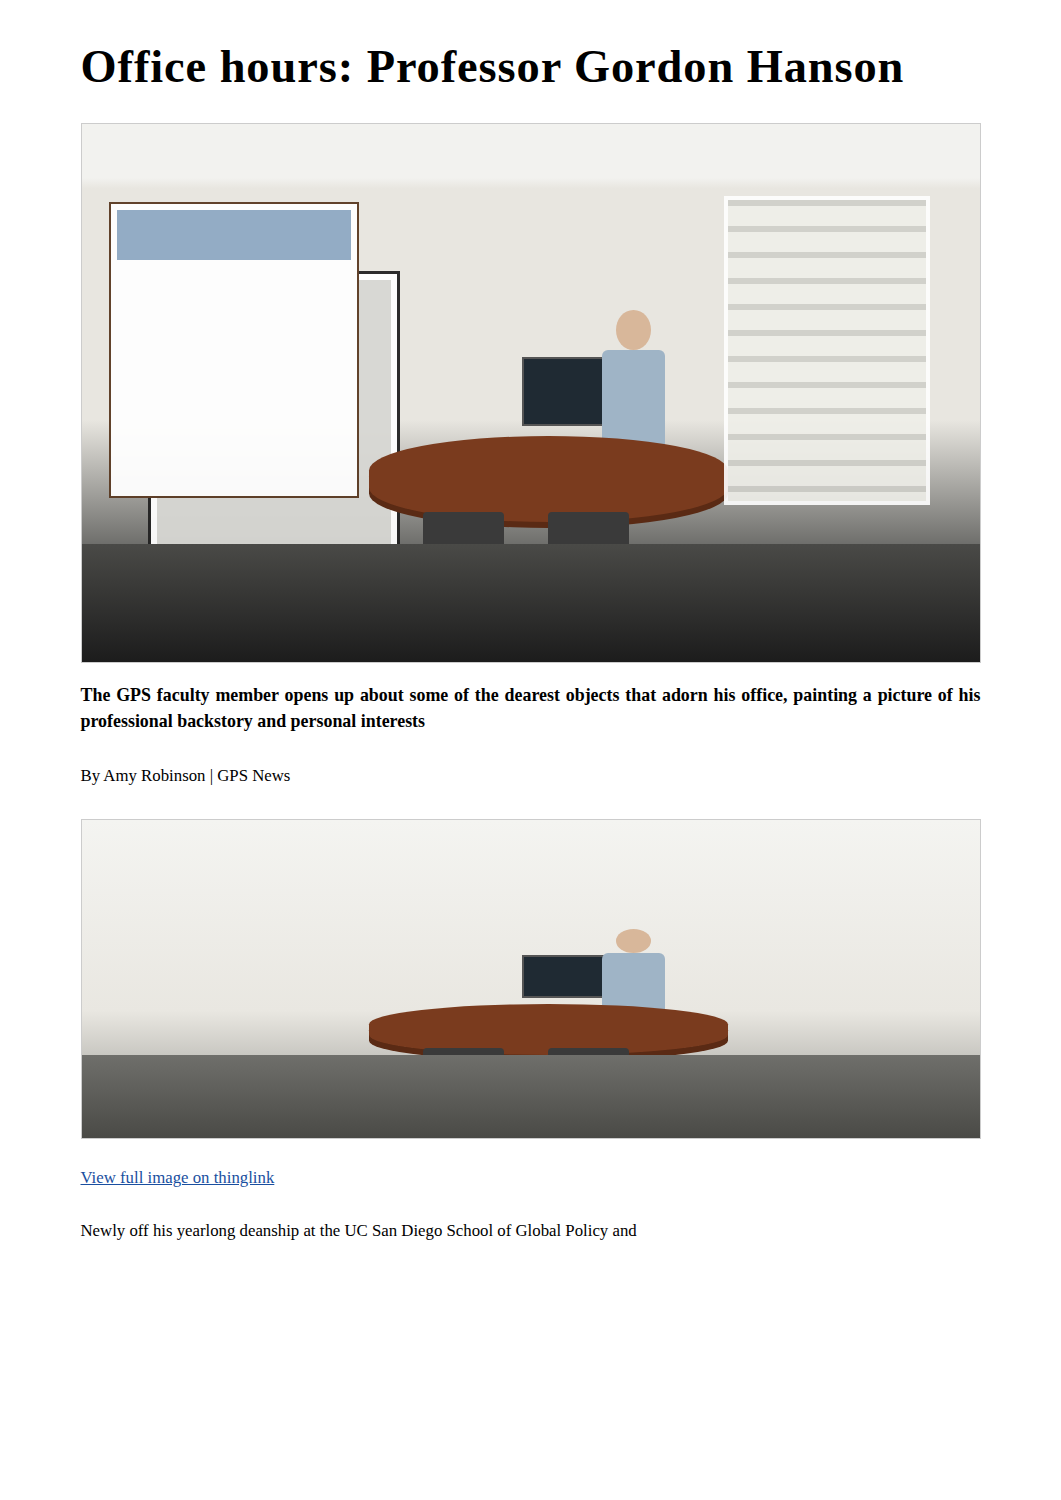Office hours: Professor Gordon Hanson
The GPS faculty member opens up about some of the dearest objects that adorn his office, painting a picture of his professional backstory and personal interests
By Amy Robinson | GPS News
View full image on thinglink
Newly off his yearlong deanship at the UC San Diego School of Global Policy and